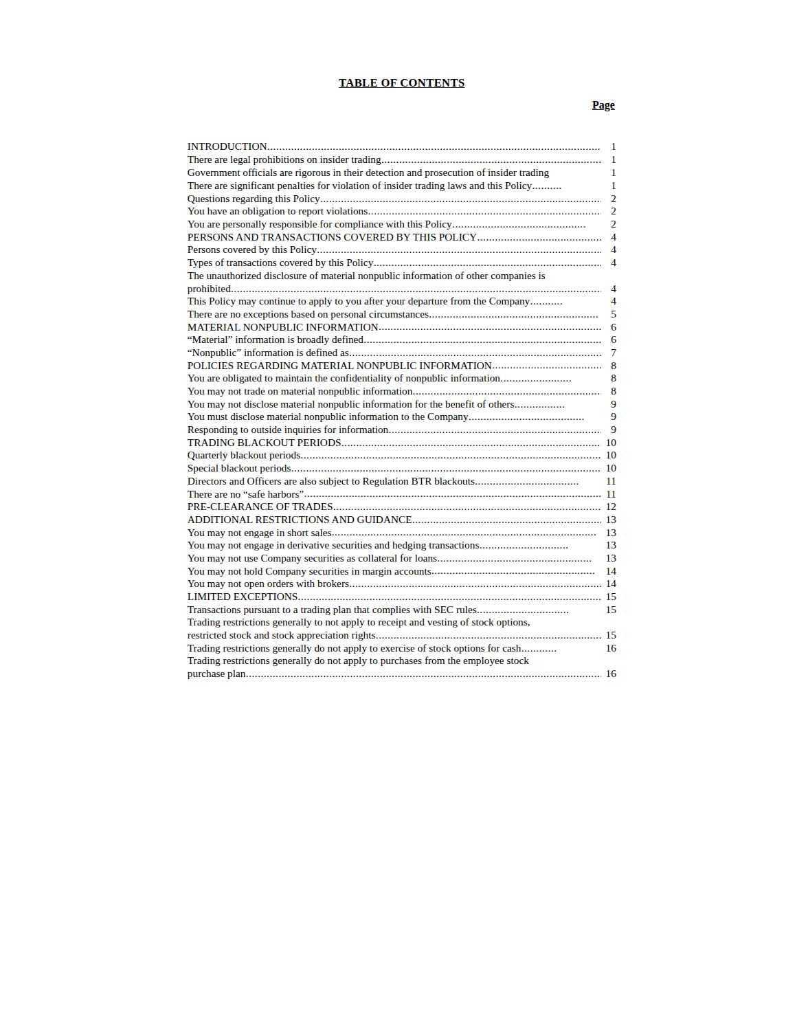TABLE OF CONTENTS
Page
INTRODUCTION ................................................................................................................................. 1
There are legal prohibitions on insider trading ................................................................................. 1
Government officials are rigorous in their detection and prosecution of insider trading 1
There are significant penalties for violation of insider trading laws and this Policy .......... 1
Questions regarding this Policy ................................................................................................. 2
You have an obligation to report violations ..................................................................................... 2
You are personally responsible for compliance with this Policy ............................................. 2
PERSONS AND TRANSACTIONS COVERED BY THIS POLICY ..................................................................... 4
Persons covered by this Policy ................................................................................................... 4
Types of transactions covered by this Policy .................................................................................... 4
The unauthorized disclosure of material nonpublic information of other companies is prohibited ......................................................................................................................................... 4
This Policy may continue to apply to you after your departure from the Company ........... 4
There are no exceptions based on personal circumstances ......................................................... 5
MATERIAL NONPUBLIC INFORMATION ....................................................................................................... 6
“Material” information is broadly defined ......................................................................................... 6
“Nonpublic” information is defined as ............................................................................................... 7
POLICIES REGARDING MATERIAL NONPUBLIC INFORMATION ............................................................. 8
You are obligated to maintain the confidentiality of nonpublic information ........................ 8
You may not trade on material nonpublic information ..................................................................... 8
You may not disclose material nonpublic information for the benefit of others ................. 9
You must disclose material nonpublic information to the Company ....................................... 9
Responding to outside inquiries for information ............................................................................. 9
TRADING BLACKOUT PERIODS ............................................................................................................. 10
Quarterly blackout periods ......................................................................................................... 10
Special blackout periods .............................................................................................................. 10
Directors and Officers are also subject to Regulation BTR blackouts ................................... 11
There are no “safe harbors” ......................................................................................................... 11
PRE-CLEARANCE OF TRADES ............................................................................................................... 12
ADDITIONAL RESTRICTIONS AND GUIDANCE .......................................................................................... 13
You may not engage in short sales ......................................................................................... 13
You may not engage in derivative securities and hedging transactions .............................. 13
You may not use Company securities as collateral for loans .................................................... 13
You may not hold Company securities in margin accounts ....................................................... 14
You may not open orders with brokers ......................................................................................... 14
LIMITED EXCEPTIONS ......................................................................................................................... 15
Transactions pursuant to a trading plan that complies with SEC rules ............................... 15
Trading restrictions generally to not apply to receipt and vesting of stock options, restricted stock and stock appreciation rights .............................................................................. 15
Trading restrictions generally do not apply to exercise of stock options for cash ............ 16
Trading restrictions generally do not apply to purchases from the employee stock purchase plan ................................................................................................................................. 16